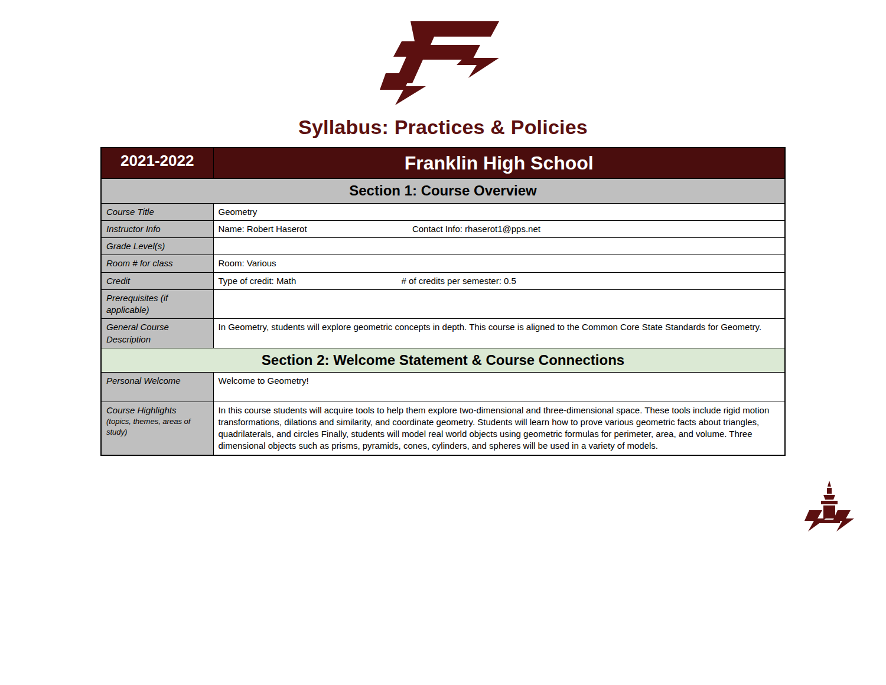Syllabus: Practices & Policies
| 2021-2022 | Franklin High School |
| Section 1: Course Overview |
| Course Title | Geometry |
| Instructor Info | Name: Robert Haserot Contact Info: rhaserot1@pps.net |
| Grade Level(s) | |
| Room # for class | Room: Various |
| Credit | Type of credit: Math # of credits per semester: 0.5 |
| Prerequisites (if applicable) | |
| General Course Description | In Geometry, students will explore geometric concepts in depth. This course is aligned to the Common Core State Standards for Geometry. |
| Section 2: Welcome Statement & Course Connections |
| Personal Welcome | Welcome to Geometry! |
| Course Highlights (topics, themes, areas of study) | In this course students will acquire tools to help them explore two-dimensional and three-dimensional space. These tools include rigid motion transformations, dilations and similarity, and coordinate geometry. Students will learn how to prove various geometric facts about triangles, quadrilaterals, and circles Finally, students will model real world objects using geometric formulas for perimeter, area, and volume. Three dimensional objects such as prisms, pyramids, cones, cylinders, and spheres will be used in a variety of models. |